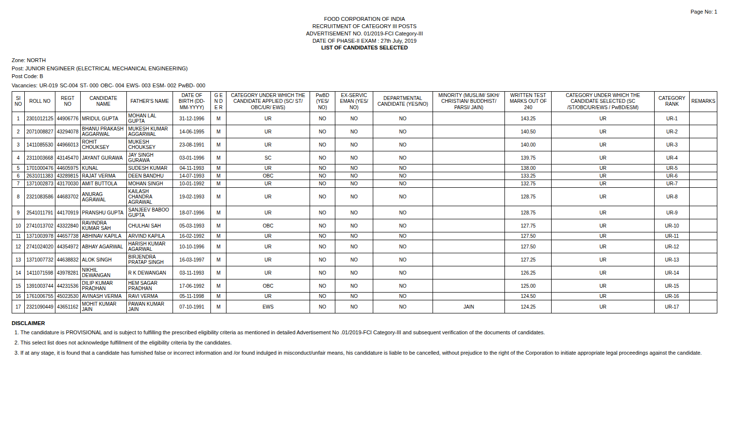Page No: 1
FOOD CORPORATION OF INDIA
RECRUITMENT OF CATEGORY III POSTS
ADVERTISEMENT NO. 01/2019-FCI Category-III
DATE OF PHASE-II EXAM : 27th July, 2019
LIST OF CANDIDATES SELECTED
Zone: NORTH
Post: JUNIOR ENGINEER (ELECTRICAL MECHANICAL ENGINEERING)
Post Code: B
| Vacancies: | UR-019 | SC-004 | ST- 000 | OBC- 004 | EWS- 003 | ESM- 002 | PwBD- 000 |
| SI NO | ROLL NO | REGT NO | CANDIDATE NAME | FATHER'S NAME | DATE OF BIRTH (DD-MM-YYYY) | G E N D E R | CATEGORY UNDER WHICH THE CANDIDATE APPLIED (SC/ ST/ OBC/UR/ EWS) | PwBD (YES/ NO) | EX-SERVIC EMAN (YES/ NO) | DEPARTMENTAL CANDIDATE (YES/NO) | MINORITY (MUSLIM/ SIKH/ CHRISTIAN/ BUDDHIST/ PARSI/ JAIN) | WRITTEN TEST MARKS OUT OF 240 | CATEGORY UNDER WHICH THE CANDIDATE SELECTED (SC /ST/OBC/UR/EWS / PwBD/ESM) | CATEGORY RANK | REMARKS |
| --- | --- | --- | --- | --- | --- | --- | --- | --- | --- | --- | --- | --- | --- | --- | --- |
| 1 | 2301012125 | 44906776 | MRIDUL GUPTA | MOHAN LAL GUPTA | 31-12-1996 | M | UR | NO | NO | NO | | 143.25 | UR | UR-1 | |
| 2 | 2071008827 | 43294078 | BHANU PRAKASH AGGARWAL | MUKESH KUMAR AGGARWAL | 14-06-1995 | M | UR | NO | NO | NO | | 140.50 | UR | UR-2 | |
| 3 | 1411085530 | 44966013 | ROHIT CHOUKSEY | MUKESH CHOUKSEY | 23-08-1991 | M | UR | NO | NO | NO | | 140.00 | UR | UR-3 | |
| 4 | 2311003668 | 43145470 | JAYANT GURAWA | JAY SINGH GURAWA | 03-01-1996 | M | SC | NO | NO | NO | | 139.75 | UR | UR-4 | |
| 5 | 1701000476 | 44605975 | KUNAL | SUDESH KUMAR | 04-11-1993 | M | UR | NO | NO | NO | | 138.00 | UR | UR-5 | |
| 6 | 2631011383 | 43289815 | RAJAT VERMA | DEEN BANDHU | 14-07-1993 | M | OBC | NO | NO | NO | | 133.25 | UR | UR-6 | |
| 7 | 1371002873 | 43170030 | AMIT BUTTOLA | MOHAN SINGH | 10-01-1992 | M | UR | NO | NO | NO | | 132.75 | UR | UR-7 | |
| 8 | 2321083586 | 44683702 | ANURAG AGRAWAL | KAILASH CHANDRA AGRAWAL | 19-02-1993 | M | UR | NO | NO | NO | | 128.75 | UR | UR-8 | |
| 9 | 2541011791 | 44170919 | PRANSHU GUPTA | SANJEEV BABOO GUPTA | 18-07-1996 | M | UR | NO | NO | NO | | 128.75 | UR | UR-9 | |
| 10 | 2741013702 | 43322840 | RAVINDRA KUMAR SAH | CHULHAI SAH | 05-03-1993 | M | OBC | NO | NO | NO | | 127.75 | UR | UR-10 | |
| 11 | 1371003978 | 44657738 | ABHINAV KAPILA | ARVIND KAPILA | 16-02-1992 | M | UR | NO | NO | NO | | 127.50 | UR | UR-11 | |
| 12 | 2741024020 | 44354972 | ABHAY AGARWAL | HARISH KUMAR AGARWAL | 10-10-1996 | M | UR | NO | NO | NO | | 127.50 | UR | UR-12 | |
| 13 | 1371007732 | 44638832 | ALOK SINGH | BIRJENDRA PRATAP SINGH | 16-03-1997 | M | UR | NO | NO | NO | | 127.25 | UR | UR-13 | |
| 14 | 1411071598 | 43978281 | NIKHIL DEWANGAN | R K DEWANGAN | 03-11-1993 | M | UR | NO | NO | NO | | 126.25 | UR | UR-14 | |
| 15 | 1391003744 | 44231536 | DILIP KUMAR PRADHAN | HEM SAGAR PRADHAN | 17-06-1992 | M | OBC | NO | NO | NO | | 125.00 | UR | UR-15 | |
| 16 | 1761006755 | 45023530 | AVINASH VERMA | RAVI VERMA | 05-11-1998 | M | UR | NO | NO | NO | | 124.50 | UR | UR-16 | |
| 17 | 2321090449 | 43651162 | MOHIT KUMAR JAIN | PAWAN KUMAR JAIN | 07-10-1991 | M | EWS | NO | NO | NO | JAIN | 124.25 | UR | UR-17 | |
DISCLAIMER
The candidature is PROVISIONAL and is subject to fulfilling the prescribed eligibility criteria as mentioned in detailed Advertisement No .01/2019-FCI Category-III and subsequent verification of the documents of candidates.
This select list does not acknowledge fulfillment of the eligibility criteria by the candidates.
If at any stage, it is found that a candidate has furnished false or incorrect information and /or found indulged in misconduct/unfair means, his candidature is liable to be cancelled, without prejudice to the right of the Corporation to initiate appropriate legal proceedings against the candidate.